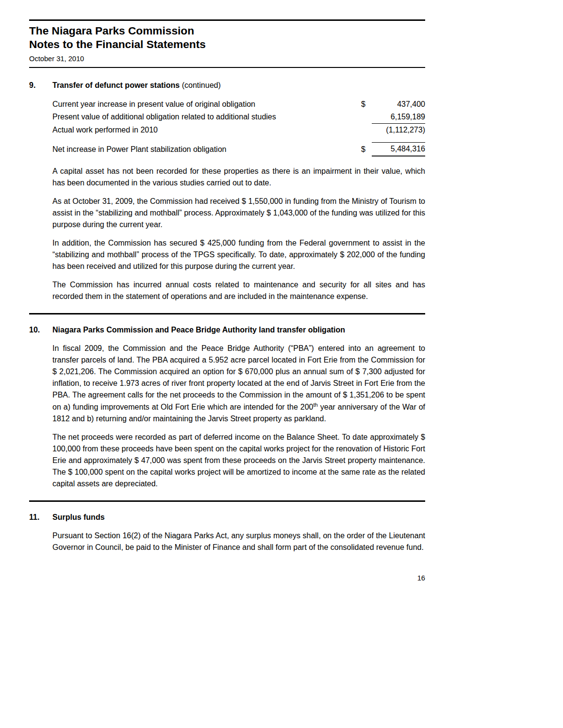The Niagara Parks Commission
Notes to the Financial Statements
October 31, 2010
9. Transfer of defunct power stations (continued)
| Current year increase in present value of original obligation | $ | 437,400 |
| Present value of additional obligation related to additional studies | | 6,159,189 |
| Actual work performed in 2010 | | (1,112,273) |
| Net increase in Power Plant stabilization obligation | $ | 5,484,316 |
A capital asset has not been recorded for these properties as there is an impairment in their value, which has been documented in the various studies carried out to date.
As at October 31, 2009, the Commission had received $ 1,550,000 in funding from the Ministry of Tourism to assist in the “stabilizing and mothball” process. Approximately $ 1,043,000 of the funding was utilized for this purpose during the current year.
In addition, the Commission has secured $ 425,000 funding from the Federal government to assist in the “stabilizing and mothball” process of the TPGS specifically. To date, approximately $ 202,000 of the funding has been received and utilized for this purpose during the current year.
The Commission has incurred annual costs related to maintenance and security for all sites and has recorded them in the statement of operations and are included in the maintenance expense.
10. Niagara Parks Commission and Peace Bridge Authority land transfer obligation
In fiscal 2009, the Commission and the Peace Bridge Authority (“PBA”) entered into an agreement to transfer parcels of land. The PBA acquired a 5.952 acre parcel located in Fort Erie from the Commission for $ 2,021,206. The Commission acquired an option for $ 670,000 plus an annual sum of $ 7,300 adjusted for inflation, to receive 1.973 acres of river front property located at the end of Jarvis Street in Fort Erie from the PBA. The agreement calls for the net proceeds to the Commission in the amount of $ 1,351,206 to be spent on a) funding improvements at Old Fort Erie which are intended for the 200th year anniversary of the War of 1812 and b) returning and/or maintaining the Jarvis Street property as parkland.
The net proceeds were recorded as part of deferred income on the Balance Sheet. To date approximately $ 100,000 from these proceeds have been spent on the capital works project for the renovation of Historic Fort Erie and approximately $ 47,000 was spent from these proceeds on the Jarvis Street property maintenance. The $ 100,000 spent on the capital works project will be amortized to income at the same rate as the related capital assets are depreciated.
11. Surplus funds
Pursuant to Section 16(2) of the Niagara Parks Act, any surplus moneys shall, on the order of the Lieutenant Governor in Council, be paid to the Minister of Finance and shall form part of the consolidated revenue fund.
16